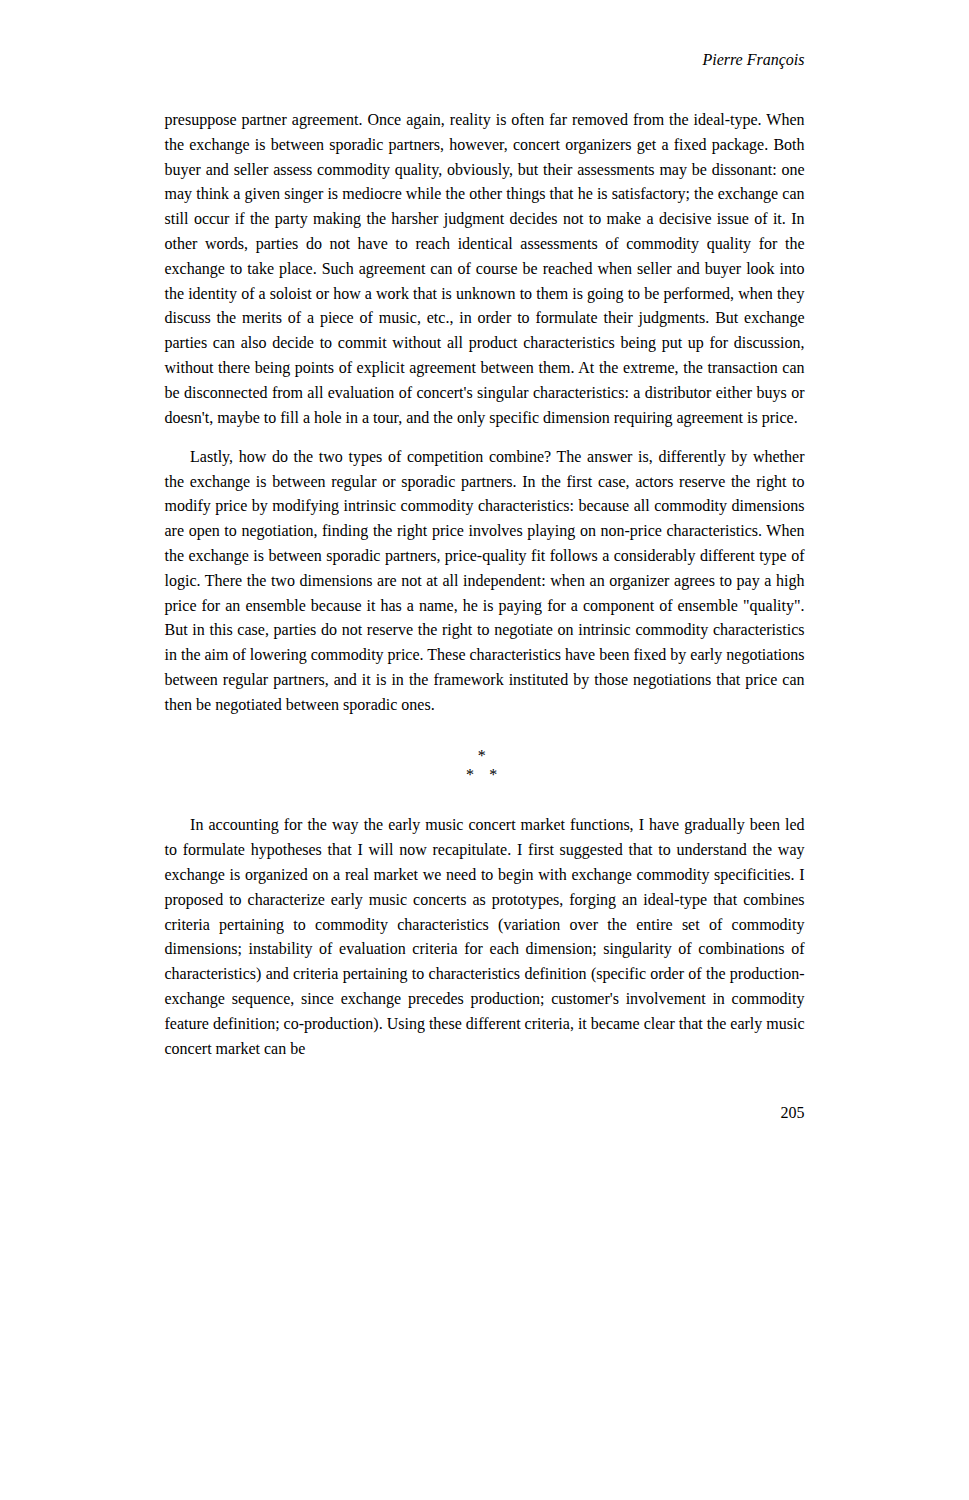Pierre François
presuppose partner agreement. Once again, reality is often far removed from the ideal-type. When the exchange is between sporadic partners, however, concert organizers get a fixed package. Both buyer and seller assess commodity quality, obviously, but their assessments may be dissonant: one may think a given singer is mediocre while the other things that he is satisfactory; the exchange can still occur if the party making the harsher judgment decides not to make a decisive issue of it. In other words, parties do not have to reach identical assessments of commodity quality for the exchange to take place. Such agreement can of course be reached when seller and buyer look into the identity of a soloist or how a work that is unknown to them is going to be performed, when they discuss the merits of a piece of music, etc., in order to formulate their judgments. But exchange parties can also decide to commit without all product characteristics being put up for discussion, without there being points of explicit agreement between them. At the extreme, the transaction can be disconnected from all evaluation of concert's singular characteristics: a distributor either buys or doesn't, maybe to fill a hole in a tour, and the only specific dimension requiring agreement is price.
Lastly, how do the two types of competition combine? The answer is, differently by whether the exchange is between regular or sporadic partners. In the first case, actors reserve the right to modify price by modifying intrinsic commodity characteristics: because all commodity dimensions are open to negotiation, finding the right price involves playing on non-price characteristics. When the exchange is between sporadic partners, price-quality fit follows a considerably different type of logic. There the two dimensions are not at all independent: when an organizer agrees to pay a high price for an ensemble because it has a name, he is paying for a component of ensemble "quality". But in this case, parties do not reserve the right to negotiate on intrinsic commodity characteristics in the aim of lowering commodity price. These characteristics have been fixed by early negotiations between regular partners, and it is in the framework instituted by those negotiations that price can then be negotiated between sporadic ones.
* * *
In accounting for the way the early music concert market functions, I have gradually been led to formulate hypotheses that I will now recapitulate. I first suggested that to understand the way exchange is organized on a real market we need to begin with exchange commodity specificities. I proposed to characterize early music concerts as prototypes, forging an ideal-type that combines criteria pertaining to commodity characteristics (variation over the entire set of commodity dimensions; instability of evaluation criteria for each dimension; singularity of combinations of characteristics) and criteria pertaining to characteristics definition (specific order of the production-exchange sequence, since exchange precedes production; customer's involvement in commodity feature definition; co-production). Using these different criteria, it became clear that the early music concert market can be
205